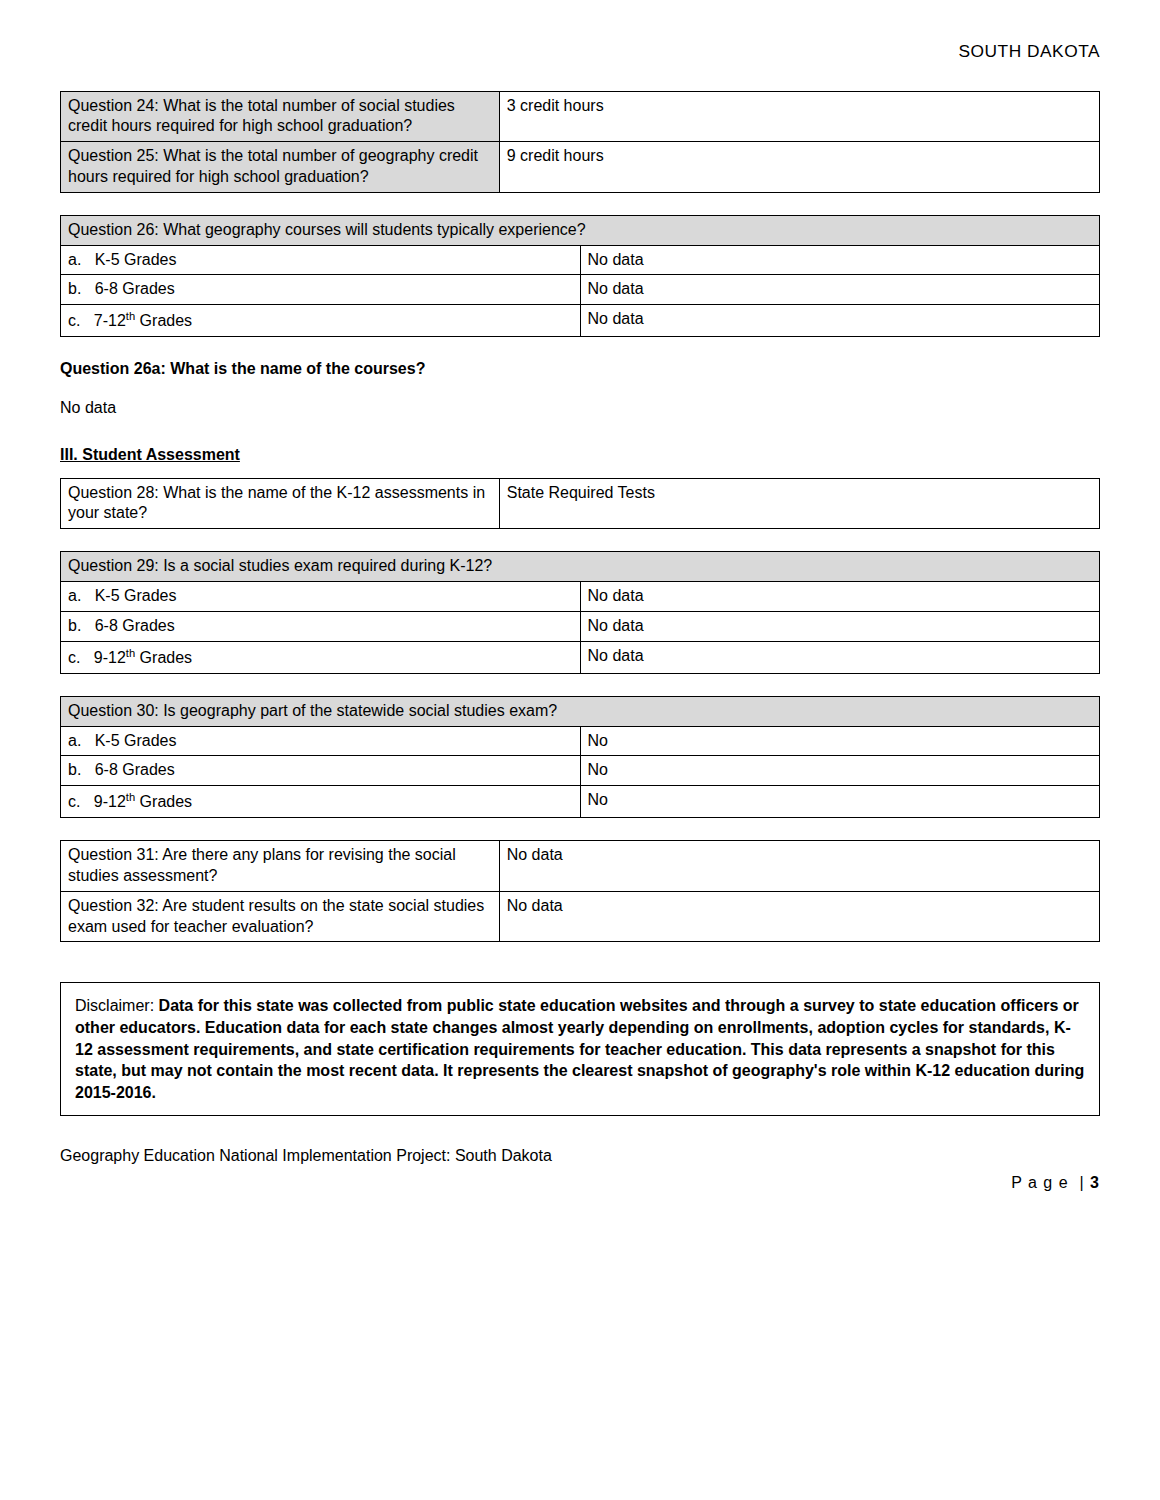SOUTH DAKOTA
| Question 24: What is the total number of social studies credit hours required for high school graduation? | 3 credit hours |
| Question 25: What is the total number of geography credit hours required for high school graduation? | 9 credit hours |
| Question 26: What geography courses will students typically experience? |
| a. K-5 Grades | No data |
| b. 6-8 Grades | No data |
| c. 7-12 th Grades | No data |
Question 26a: What is the name of the courses?
No data
III. Student Assessment
| Question 28: What is the name of the K-12 assessments in your state? | State Required Tests |
| Question 29: Is a social studies exam required during K-12? |
| a. K-5 Grades | No data |
| b. 6-8 Grades | No data |
| c. 9-12 th Grades | No data |
| Question 30: Is geography part of the statewide social studies exam? |
| a. K-5 Grades | No |
| b. 6-8 Grades | No |
| c. 9-12 th Grades | No |
| Question 31: Are there any plans for revising the social studies assessment? | No data |
| Question 32: Are student results on the state social studies exam used for teacher evaluation? | No data |
Disclaimer: Data for this state was collected from public state education websites and through a survey to state education officers or other educators. Education data for each state changes almost yearly depending on enrollments, adoption cycles for standards, K-12 assessment requirements, and state certification requirements for teacher education. This data represents a snapshot for this state, but may not contain the most recent data. It represents the clearest snapshot of geography's role within K-12 education during 2015-2016.
Geography Education National Implementation Project: South Dakota
P a g e | 3